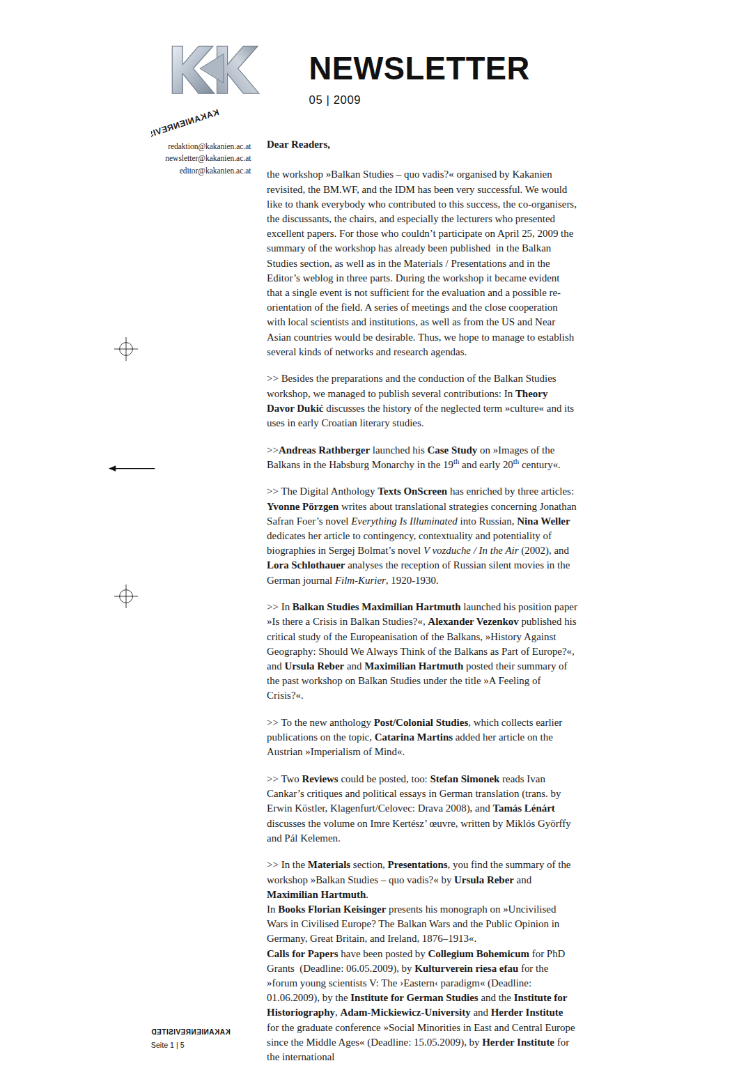KAKANIENREVISITED
NEWSLETTER
05 | 2009
redaktion@kakanien.ac.at
newsletter@kakanien.ac.at
editor@kakanien.ac.at
Dear Readers,
the workshop »Balkan Studies – quo vadis?« organised by Kakanien revisited, the BM.WF, and the IDM has been very successful. We would like to thank everybody who contributed to this success, the co-organisers, the discussants, the chairs, and especially the lecturers who presented excellent papers. For those who couldn’t participate on April 25, 2009 the summary of the workshop has already been published in the Balkan Studies section, as well as in the Materials / Presentations and in the Editor’s weblog in three parts. During the workshop it became evident that a single event is not sufficient for the evaluation and a possible re-orientation of the field. A series of meetings and the close cooperation with local scientists and institutions, as well as from the US and Near Asian countries would be desirable. Thus, we hope to manage to establish several kinds of networks and research agendas.
>> Besides the preparations and the conduction of the Balkan Studies workshop, we managed to publish several contributions: In Theory Davor Dukić discusses the history of the neglected term »culture« and its uses in early Croatian literary studies.
>>Andreas Rathberger launched his Case Study on »Images of the Balkans in the Habsburg Monarchy in the 19th and early 20th century«.
>> The Digital Anthology Texts OnScreen has enriched by three articles: Yvonne Pörzgen writes about translational strategies concerning Jonathan Safran Foer’s novel Everything Is Illuminated into Russian, Nina Weller dedicates her article to contingency, contextuality and potentiality of biographies in Sergej Bolmat’s novel V vozduche / In the Air (2002), and Lora Schlothauer analyses the reception of Russian silent movies in the German journal Film-Kurier, 1920-1930.
>> In Balkan Studies Maximilian Hartmuth launched his position paper »Is there a Crisis in Balkan Studies?«, Alexander Vezenkov published his critical study of the Europeanisation of the Balkans, »History Against Geography: Should We Always Think of the Balkans as Part of Europe?«, and Ursula Reber and Maximilian Hartmuth posted their summary of the past workshop on Balkan Studies under the title »A Feeling of Crisis?«.
>> To the new anthology Post/Colonial Studies, which collects earlier publications on the topic, Catarina Martins added her article on the Austrian »Imperialism of Mind«.
>> Two Reviews could be posted, too: Stefan Simonek reads Ivan Cankar’s critiques and political essays in German translation (trans. by Erwin Köstler, Klagenfurt/Celovec: Drava 2008), and Tamás Lénárt discusses the volume on Imre Kertész’ œuvre, written by Miklós Györffy and Pál Kelemen.
>> In the Materials section, Presentations, you find the summary of the workshop »Balkan Studies – quo vadis?« by Ursula Reber and Maximilian Hartmuth.
In Books Florian Keisinger presents his monograph on »Uncivilised Wars in Civilised Europe? The Balkan Wars and the Public Opinion in Germany, Great Britain, and Ireland, 1876–1913«.
Calls for Papers have been posted by Collegium Bohemicum for PhD Grants (Deadline: 06.05.2009), by Kulturverein riesa efau for the »forum young scientists V: The ›Eastern‹ paradigm« (Deadline: 01.06.2009), by the Institute for German Studies and the Institute for Historiography, Adam-Mickiewicz-University and Herder Institute for the graduate conference »Social Minorities in East and Central Europe since the Middle Ages« (Deadline: 15.05.2009), by Herder Institute for the international
KAKANIENREVISITED
Seite 1 | 5